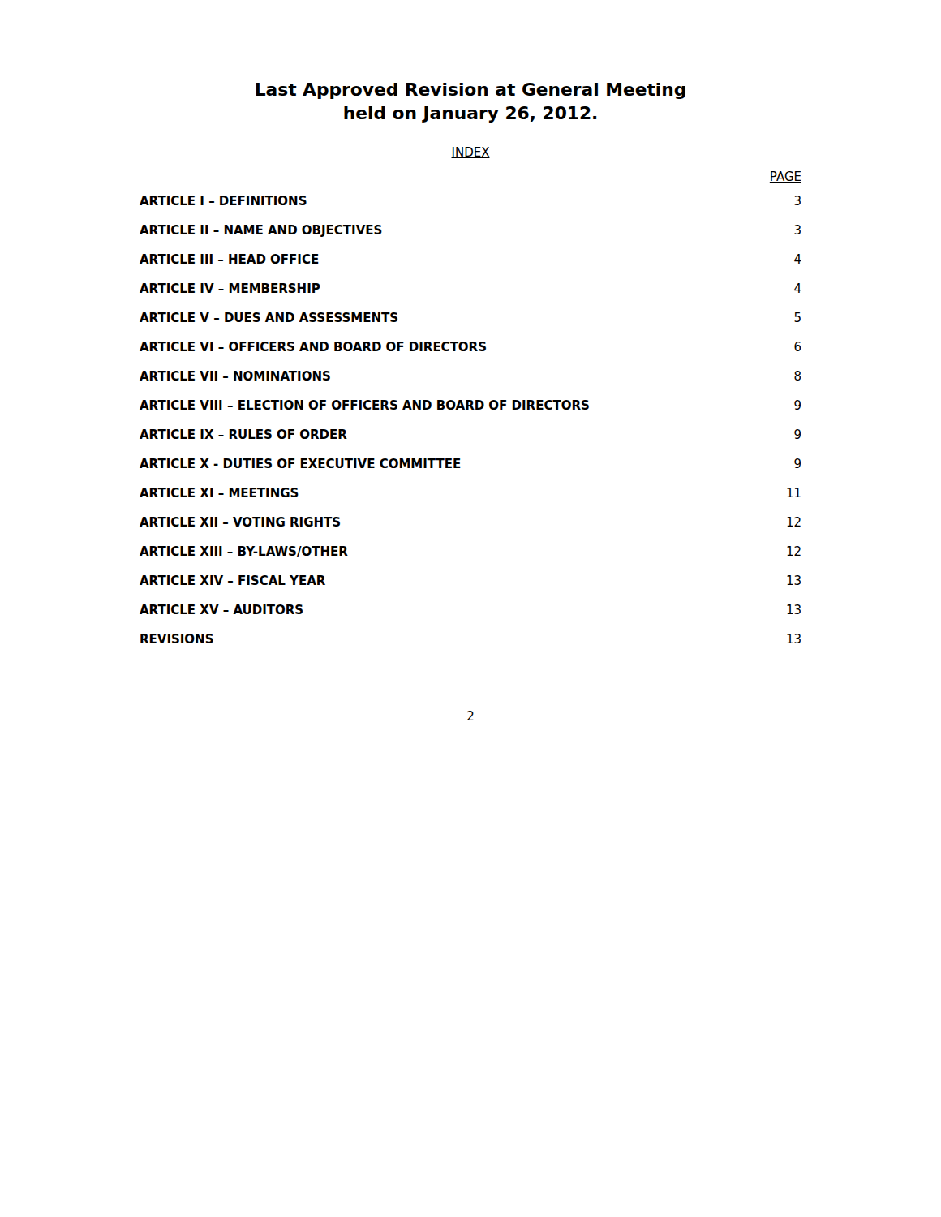Last Approved Revision at General Meeting
held on January 26, 2012.
INDEX
| | PAGE |
| ARTICLE I – DEFINITIONS | 3 |
| ARTICLE II – NAME AND OBJECTIVES | 3 |
| ARTICLE III – HEAD OFFICE | 4 |
| ARTICLE IV – MEMBERSHIP | 4 |
| ARTICLE V – DUES AND ASSESSMENTS | 5 |
| ARTICLE VI – OFFICERS AND BOARD OF DIRECTORS | 6 |
| ARTICLE VII – NOMINATIONS | 8 |
| ARTICLE VIII – ELECTION OF OFFICERS AND BOARD OF DIRECTORS | 9 |
| ARTICLE IX – RULES OF ORDER | 9 |
| ARTICLE X - DUTIES OF EXECUTIVE COMMITTEE | 9 |
| ARTICLE XI – MEETINGS | 11 |
| ARTICLE XII – VOTING RIGHTS | 12 |
| ARTICLE XIII – BY-LAWS/OTHER | 12 |
| ARTICLE XIV – FISCAL YEAR | 13 |
| ARTICLE XV – AUDITORS | 13 |
| REVISIONS | 13 |
2